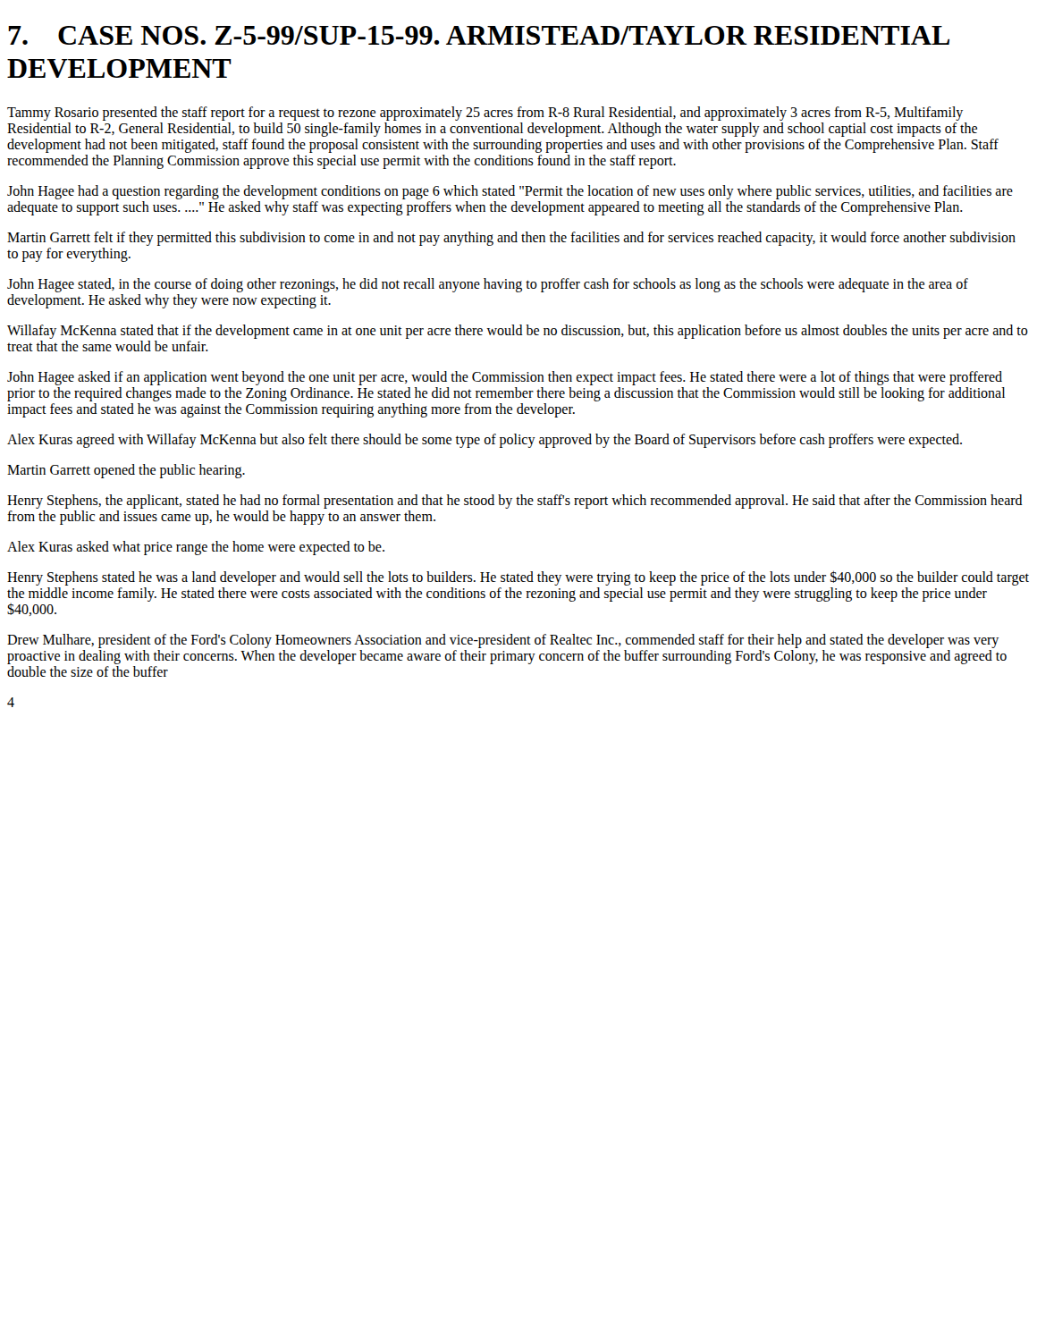7. CASE NOS. Z-5-99/SUP-15-99. ARMISTEAD/TAYLOR RESIDENTIAL DEVELOPMENT
Tammy Rosario presented the staff report for a request to rezone approximately 25 acres from R-8 Rural Residential, and approximately 3 acres from R-5, Multifamily Residential to R-2, General Residential, to build 50 single-family homes in a conventional development. Although the water supply and school captial cost impacts of the development had not been mitigated, staff found the proposal consistent with the surrounding properties and uses and with other provisions of the Comprehensive Plan. Staff recommended the Planning Commission approve this special use permit with the conditions found in the staff report.
John Hagee had a question regarding the development conditions on page 6 which stated "Permit the location of new uses only where public services, utilities, and facilities are adequate to support such uses. ...." He asked why staff was expecting proffers when the development appeared to meeting all the standards of the Comprehensive Plan.
Martin Garrett felt if they permitted this subdivision to come in and not pay anything and then the facilities and for services reached capacity, it would force another subdivision to pay for everything.
John Hagee stated, in the course of doing other rezonings, he did not recall anyone having to proffer cash for schools as long as the schools were adequate in the area of development. He asked why they were now expecting it.
Willafay McKenna stated that if the development came in at one unit per acre there would be no discussion, but, this application before us almost doubles the units per acre and to treat that the same would be unfair.
John Hagee asked if an application went beyond the one unit per acre, would the Commission then expect impact fees. He stated there were a lot of things that were proffered prior to the required changes made to the Zoning Ordinance. He stated he did not remember there being a discussion that the Commission would still be looking for additional impact fees and stated he was against the Commission requiring anything more from the developer.
Alex Kuras agreed with Willafay McKenna but also felt there should be some type of policy approved by the Board of Supervisors before cash proffers were expected.
Martin Garrett opened the public hearing.
Henry Stephens, the applicant, stated he had no formal presentation and that he stood by the staff's report which recommended approval. He said that after the Commission heard from the public and issues came up, he would be happy to an answer them.
Alex Kuras asked what price range the home were expected to be.
Henry Stephens stated he was a land developer and would sell the lots to builders. He stated they were trying to keep the price of the lots under $40,000 so the builder could target the middle income family. He stated there were costs associated with the conditions of the rezoning and special use permit and they were struggling to keep the price under $40,000.
Drew Mulhare, president of the Ford's Colony Homeowners Association and vice-president of Realtec Inc., commended staff for their help and stated the developer was very proactive in dealing with their concerns. When the developer became aware of their primary concern of the buffer surrounding Ford's Colony, he was responsive and agreed to double the size of the buffer
4